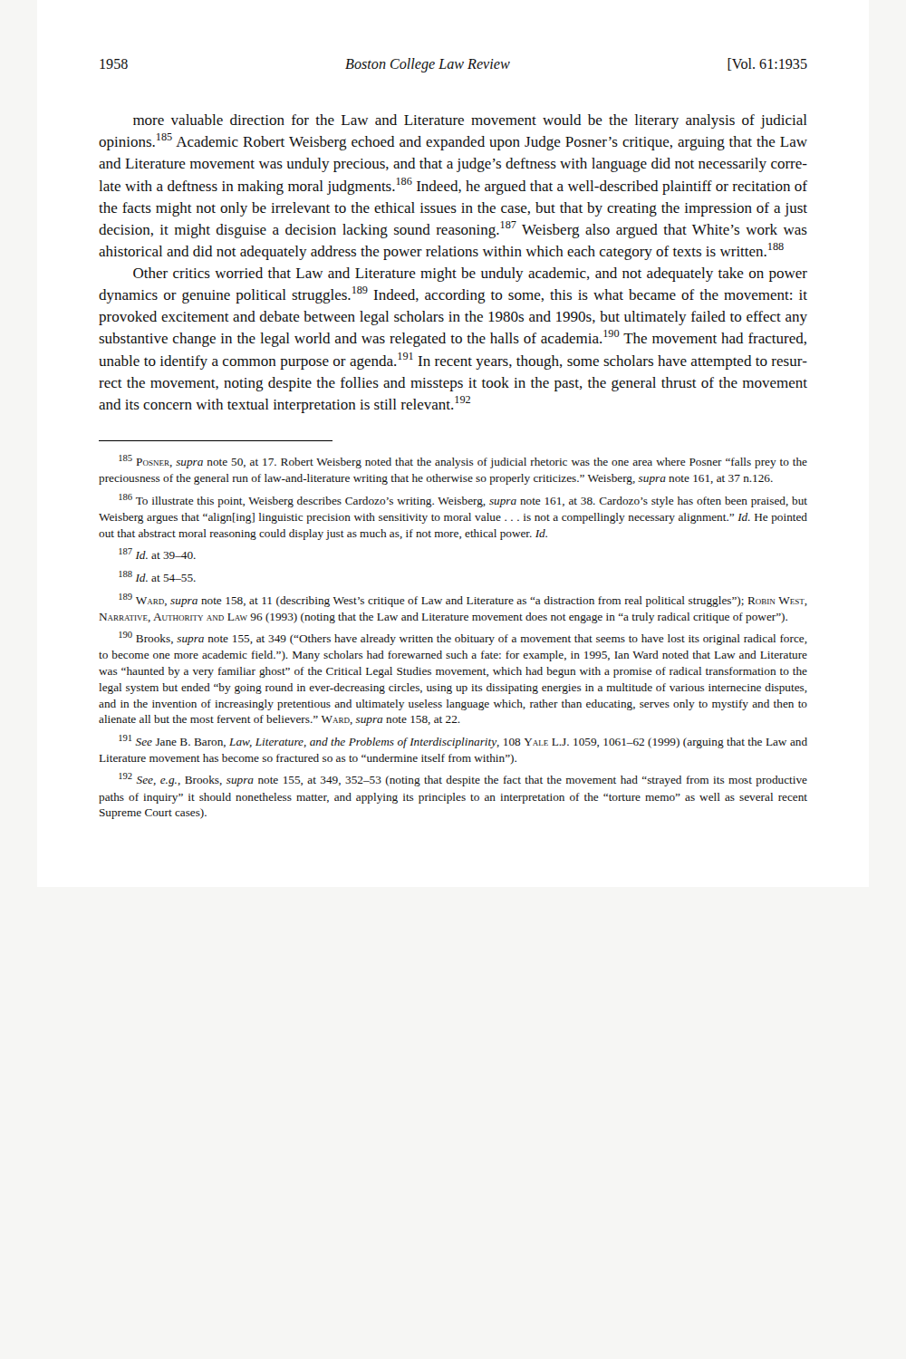1958 Boston College Law Review [Vol. 61:1935
more valuable direction for the Law and Literature movement would be the literary analysis of judicial opinions.185 Academic Robert Weisberg echoed and expanded upon Judge Posner’s critique, arguing that the Law and Literature movement was unduly precious, and that a judge’s deftness with language did not necessarily correlate with a deftness in making moral judgments.186 Indeed, he argued that a well-described plaintiff or recitation of the facts might not only be irrelevant to the ethical issues in the case, but that by creating the impression of a just decision, it might disguise a decision lacking sound reasoning.187 Weisberg also argued that White’s work was ahistorical and did not adequately address the power relations within which each category of texts is written.188
Other critics worried that Law and Literature might be unduly academic, and not adequately take on power dynamics or genuine political struggles.189 Indeed, according to some, this is what became of the movement: it provoked excitement and debate between legal scholars in the 1980s and 1990s, but ultimately failed to effect any substantive change in the legal world and was relegated to the halls of academia.190 The movement had fractured, unable to identify a common purpose or agenda.191 In recent years, though, some scholars have attempted to resurrect the movement, noting despite the follies and missteps it took in the past, the general thrust of the movement and its concern with textual interpretation is still relevant.192
185 Posner, supra note 50, at 17. Robert Weisberg noted that the analysis of judicial rhetoric was the one area where Posner “falls prey to the preciousness of the general run of law-and-literature writing that he otherwise so properly criticizes.” Weisberg, supra note 161, at 37 n.126.
186 To illustrate this point, Weisberg describes Cardozo’s writing. Weisberg, supra note 161, at 38. Cardozo’s style has often been praised, but Weisberg argues that “align[ing] linguistic precision with sensitivity to moral value . . . is not a compellingly necessary alignment.” Id. He pointed out that abstract moral reasoning could display just as much as, if not more, ethical power. Id.
187 Id. at 39–40.
188 Id. at 54–55.
189 Ward, supra note 158, at 11 (describing West’s critique of Law and Literature as “a distraction from real political struggles”); Robin West, Narrative, Authority and Law 96 (1993) (noting that the Law and Literature movement does not engage in “a truly radical critique of power”).
190 Brooks, supra note 155, at 349 (“Others have already written the obituary of a movement that seems to have lost its original radical force, to become one more academic field.”). Many scholars had forewarned such a fate: for example, in 1995, Ian Ward noted that Law and Literature was “haunted by a very familiar ghost” of the Critical Legal Studies movement, which had begun with a promise of radical transformation to the legal system but ended “by going round in ever-decreasing circles, using up its dissipating energies in a multitude of various internecine disputes, and in the invention of increasingly pretentious and ultimately useless language which, rather than educating, serves only to mystify and then to alienate all but the most fervent of believers.” Ward, supra note 158, at 22.
191 See Jane B. Baron, Law, Literature, and the Problems of Interdisciplinarity, 108 Yale L.J. 1059, 1061–62 (1999) (arguing that the Law and Literature movement has become so fractured so as to “undermine itself from within”).
192 See, e.g., Brooks, supra note 155, at 349, 352–53 (noting that despite the fact that the movement had “strayed from its most productive paths of inquiry” it should nonetheless matter, and applying its principles to an interpretation of the “torture memo” as well as several recent Supreme Court cases).